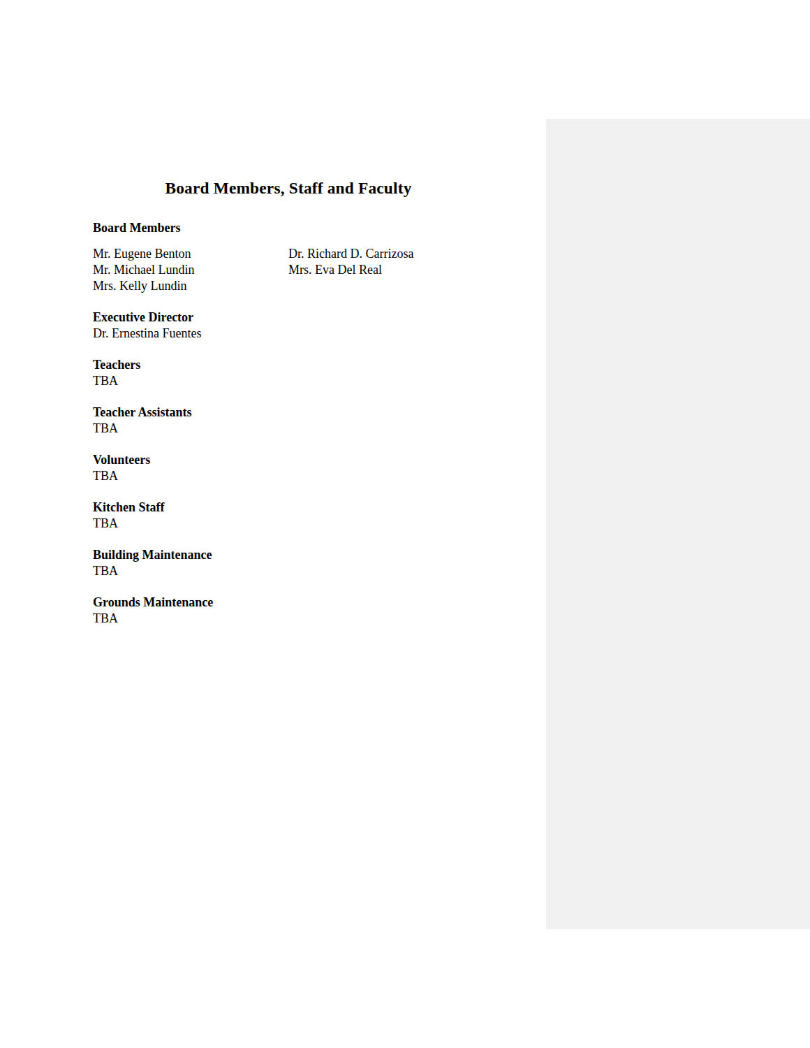Board Members, Staff and Faculty
Board Members
Mr. Eugene Benton
Dr. Richard D. Carrizosa
Mr. Michael Lundin
Mrs. Eva Del Real
Mrs. Kelly Lundin
Executive Director
Dr. Ernestina Fuentes
Teachers
TBA
Teacher Assistants
TBA
Volunteers
TBA
Kitchen Staff
TBA
Building Maintenance
TBA
Grounds Maintenance
TBA